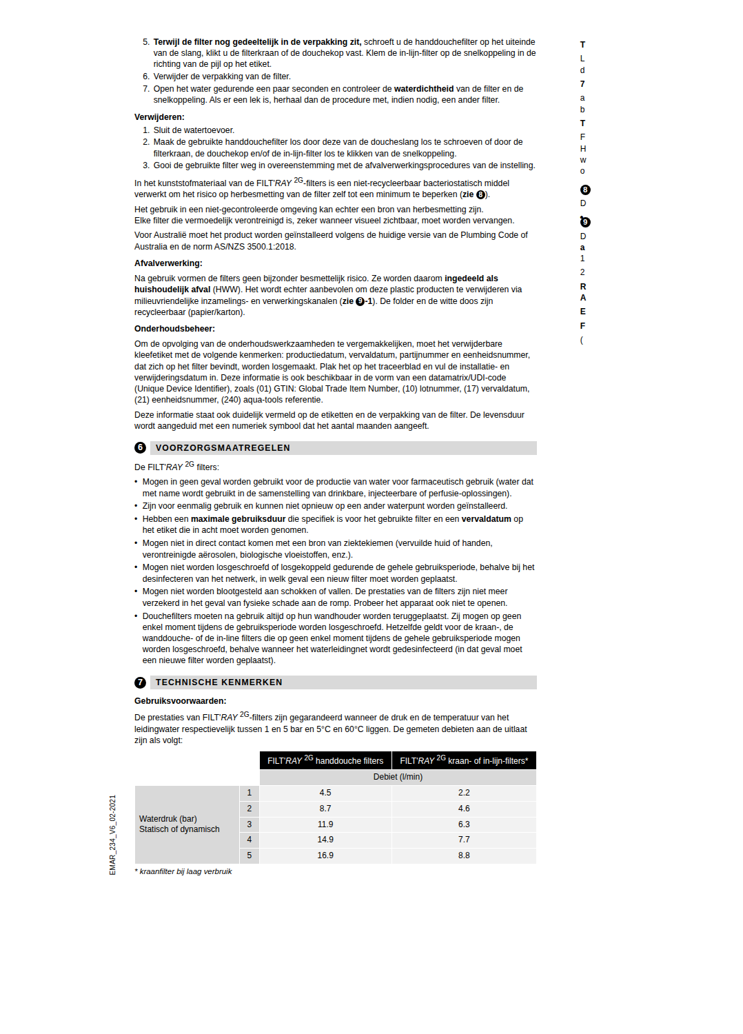Terwijl de filter nog gedeeltelijk in de verpakking zit, schroeft u de handdouchefilter op het uiteinde van de slang, klikt u de filterkraan of de douchekop vast. Klem de in-lijn-filter op de snelkoppeling in de richting van de pijl op het etiket.
Verwijder de verpakking van de filter.
Open het water gedurende een paar seconden en controleer de waterdichtheid van de filter en de snelkoppeling. Als er een lek is, herhaal dan de procedure met, indien nodig, een ander filter.
Verwijderen:
Sluit de watertoevoer.
Maak de gebruikte handdouchefilter los door deze van de doucheslang los te schroeven of door de filterkraan, de douchekop en/of de in-lijn-filter los te klikken van de snelkoppeling.
Gooi de gebruikte filter weg in overeenstemming met de afvalverwerkingsprocedures van de instelling.
In het kunststofmateriaal van de FILT'RAY 2G-filters is een niet-recycleerbaar bacteriostatisch middel verwerkt om het risico op herbesmetting van de filter zelf tot een minimum te beperken (zie 8).
Het gebruik in een niet-gecontroleerde omgeving kan echter een bron van herbesmetting zijn.
Elke filter die vermoedelijk verontreinigd is, zeker wanneer visueel zichtbaar, moet worden vervangen.
Voor Australië moet het product worden geïnstalleerd volgens de huidige versie van de Plumbing Code of Australia en de norm AS/NZS 3500.1:2018.
Afvalverwerking:
Na gebruik vormen de filters geen bijzonder besmettelijk risico. Ze worden daarom ingedeeld als huishoudelijk afval (HWW). Het wordt echter aanbevolen om deze plastic producten te verwijderen via milieuvriendelijke inzamelings- en verwerkingskanalen (zie 9-1). De folder en de witte doos zijn recycleerbaar (papier/karton).
Onderhoudsbeheer:
Om de opvolging van de onderhoudswerkzaamheden te vergemakkelijken, moet het verwijderbare kleefetiket met de volgende kenmerken: productiedatum, vervaldatum, partijnummer en eenheidsnummer, dat zich op het filter bevindt, worden losgemaakt. Plak het op het traceerblad en vul de installatie- en verwijderingsdatum in. Deze informatie is ook beschikbaar in de vorm van een datamatrix/UDI-code (Unique Device Identifier), zoals (01) GTIN: Global Trade Item Number, (10) lotnummer, (17) vervaldatum, (21) eenheidsnummer, (240) aqua-tools referentie.
Deze informatie staat ook duidelijk vermeld op de etiketten en de verpakking van de filter. De levensduur wordt aangeduid met een numeriek symbool dat het aantal maanden aangeeft.
6 VOORZORGSMAATREGELEN
De FILT'RAY 2G filters:
Mogen in geen geval worden gebruikt voor de productie van water voor farmaceutisch gebruik (water dat met name wordt gebruikt in de samenstelling van drinkbare, injecteerbare of perfusie-oplossingen).
Zijn voor eenmalig gebruik en kunnen niet opnieuw op een ander waterpunt worden geïnstalleerd.
Hebben een maximale gebruiksduur die specifiek is voor het gebruikte filter en een vervaldatum op het etiket die in acht moet worden genomen.
Mogen niet in direct contact komen met een bron van ziektekiemen (vervuilde huid of handen, verontreinigde aërosolen, biologische vloeistoffen, enz.).
Mogen niet worden losgeschroefd of losgekoppeld gedurende de gehele gebruiksperiode, behalve bij het desinfecteren van het netwerk, in welk geval een nieuw filter moet worden geplaatst.
Mogen niet worden blootgesteld aan schokken of vallen. De prestaties van de filters zijn niet meer verzekerd in het geval van fysieke schade aan de romp. Probeer het apparaat ook niet te openen.
Douchefilters moeten na gebruik altijd op hun wandhouder worden teruggeplaatst. Zij mogen op geen enkel moment tijdens de gebruiksperiode worden losgeschroefd. Hetzelfde geldt voor de kraan-, de wanddouche- of de in-line filters die op geen enkel moment tijdens de gehele gebruiksperiode mogen worden losgeschroefd, behalve wanneer het waterleidingnet wordt gedesinfecteerd (in dat geval moet een nieuwe filter worden geplaatst).
7 TECHNISCHE KENMERKEN
Gebruiksvoorwaarden:
De prestaties van FILT'RAY 2G-filters zijn gegarandeerd wanneer de druk en de temperatuur van het leidingwater respectievelijk tussen 1 en 5 bar en 5°C en 60°C liggen. De gemeten debieten aan de uitlaat zijn als volgt:
| | FILT' RAY 2G handdouche filters | FILT' RAY 2G kraan- of in-lijn-filters* |
| | Debiet (l/min) |
| Waterdruk (bar) Statisch of dynamisch | 1 | 4.5 | 2.2 |
| 2 | 8.7 | 4.6 |
| 3 | 11.9 | 6.3 |
| 4 | 14.9 | 7.7 |
| 5 | 16.9 | 8.8 |
* kraanfilter bij laag verbruik
T
L
d
7
a
b
T
F
H
w
o
8
D
9
D
a
1
2
R
A
E
F
(
EMAR_234_V6_02-2021